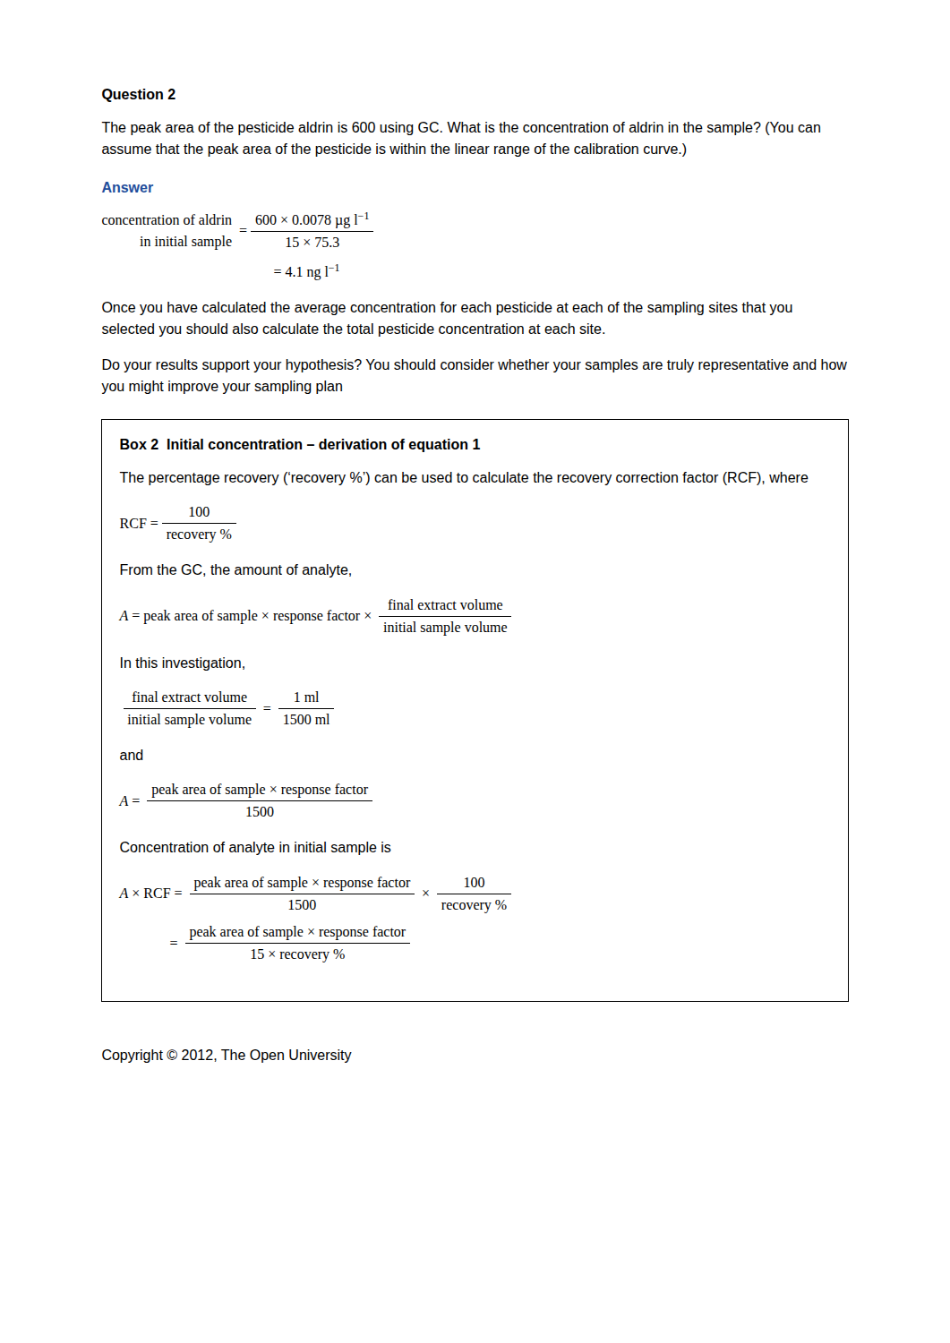Question 2
The peak area of the pesticide aldrin is 600 using GC. What is the concentration of aldrin in the sample? (You can assume that the peak area of the pesticide is within the linear range of the calibration curve.)
Answer
concentration of aldrin in initial sample
= 600 × 0.0078 µg l−1 15 × 75.3
= 4.1 ng l−1
Once you have calculated the average concentration for each pesticide at each of the sampling sites that you selected you should also calculate the total pesticide concentration at each site.
Do your results support your hypothesis? You should consider whether your samples are truly representative and how you might improve your sampling plan
Box 2 Initial concentration – derivation of equation 1
The percentage recovery (‘recovery %’) can be used to calculate the recovery correction factor (RCF), where
RCF = 100 recovery %
From the GC, the amount of analyte,
A = peak area of sample × response factor × final extract volume initial sample volume
In this investigation,
final extract volume initial sample volume = 1 ml 1500 ml
and
A = peak area of sample × response factor 1500
Concentration of analyte in initial sample is
A × RCF = peak area of sample × response factor 1500 × 100 recovery %
= peak area of sample × response factor 15 × recovery %
Copyright © 2012, The Open University